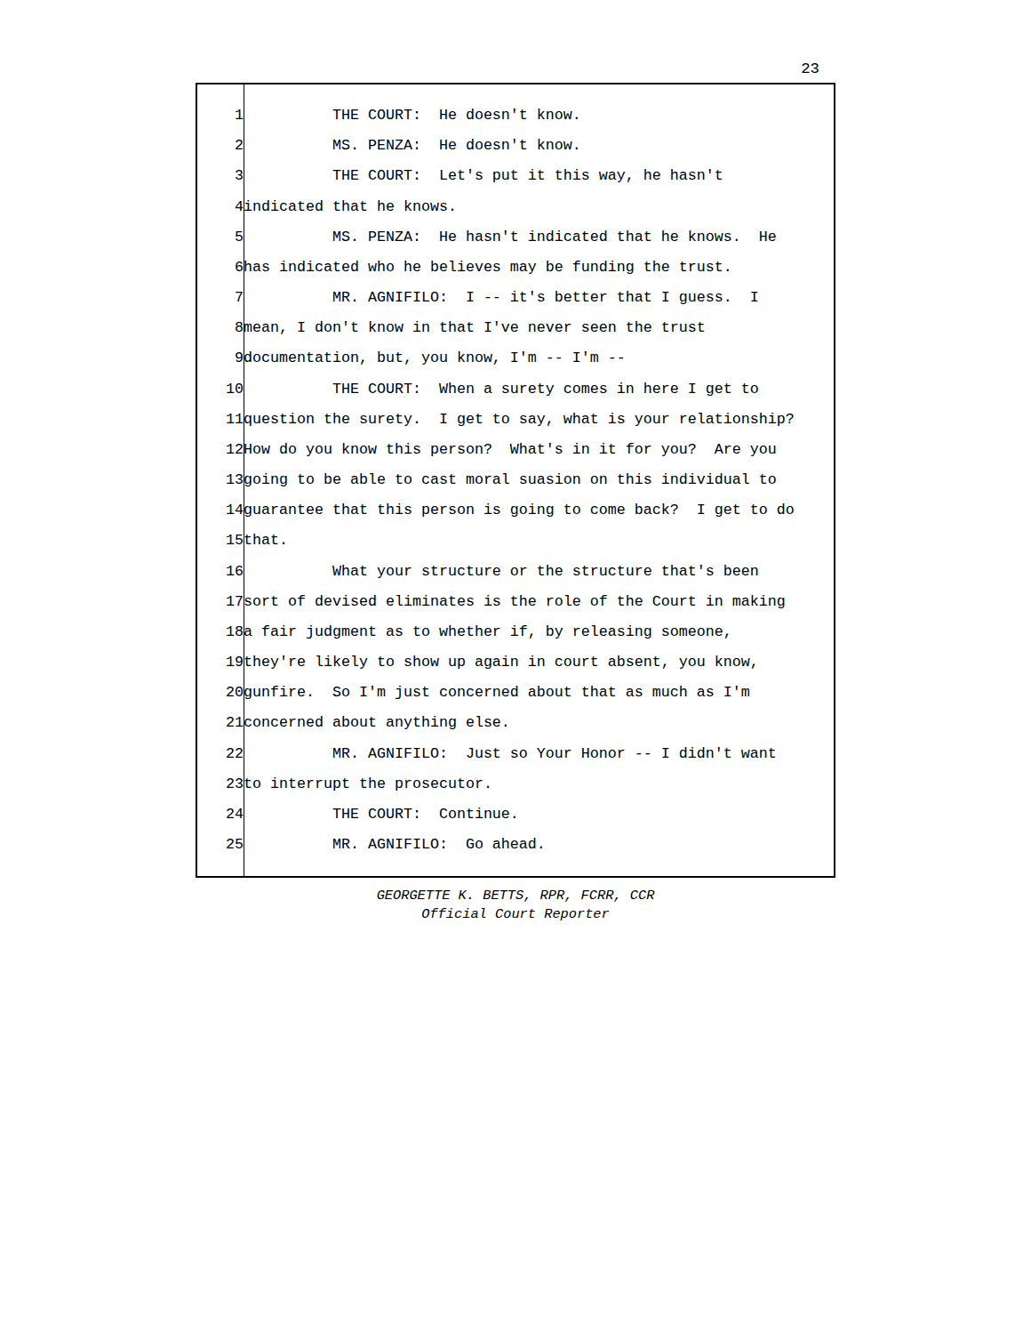23
| 1 | THE COURT: He doesn't know. |
| 2 | MS. PENZA: He doesn't know. |
| 3 | THE COURT: Let's put it this way, he hasn't |
| 4 | indicated that he knows. |
| 5 | MS. PENZA: He hasn't indicated that he knows. He |
| 6 | has indicated who he believes may be funding the trust. |
| 7 | MR. AGNIFILO: I -- it's better that I guess. I |
| 8 | mean, I don't know in that I've never seen the trust |
| 9 | documentation, but, you know, I'm -- I'm -- |
| 10 | THE COURT: When a surety comes in here I get to |
| 11 | question the surety. I get to say, what is your relationship? |
| 12 | How do you know this person? What's in it for you? Are you |
| 13 | going to be able to cast moral suasion on this individual to |
| 14 | guarantee that this person is going to come back? I get to do |
| 15 | that. |
| 16 | What your structure or the structure that's been |
| 17 | sort of devised eliminates is the role of the Court in making |
| 18 | a fair judgment as to whether if, by releasing someone, |
| 19 | they're likely to show up again in court absent, you know, |
| 20 | gunfire. So I'm just concerned about that as much as I'm |
| 21 | concerned about anything else. |
| 22 | MR. AGNIFILO: Just so Your Honor -- I didn't want |
| 23 | to interrupt the prosecutor. |
| 24 | THE COURT: Continue. |
| 25 | MR. AGNIFILO: Go ahead. |
GEORGETTE K. BETTS, RPR, FCRR, CCR
Official Court Reporter